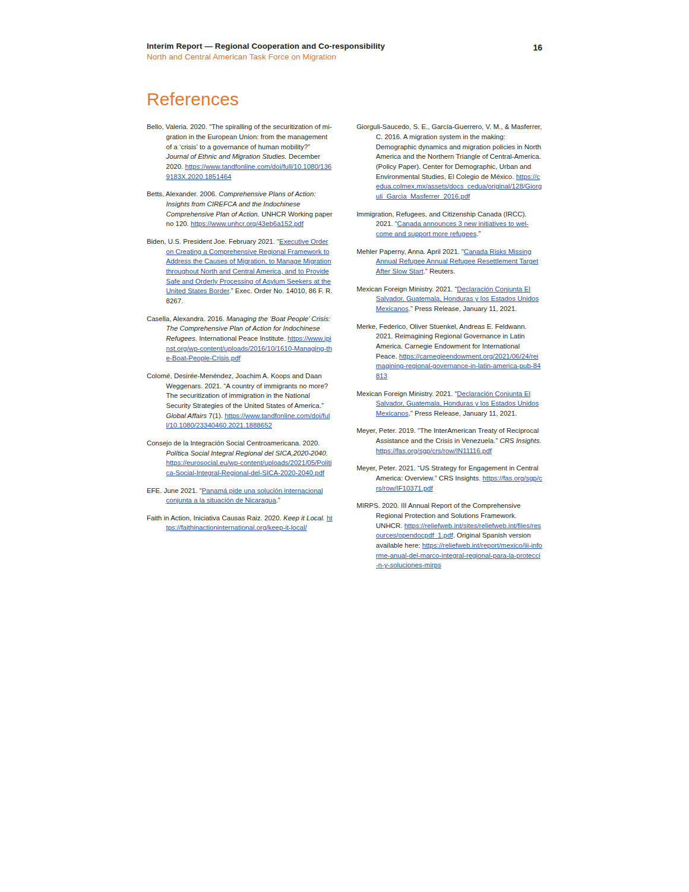Interim Report — Regional Cooperation and Co-responsibility
North and Central American Task Force on Migration
16
References
Bello, Valeria. 2020. “The spiralling of the securitization of migration in the European Union: from the management of a ‘crisis’ to a governance of human mobility?” Journal of Ethnic and Migration Studies. December 2020. https://www.tandfonline.com/doi/full/10.1080/1369183X.2020.1851464
Betts, Alexander. 2006. Comprehensive Plans of Action: Insights from CIREFCA and the Indochinese Comprehensive Plan of Action. UNHCR Working paper no 120. https://www.unhcr.org/43eb6a152.pdf
Biden, U.S. President Joe. February 2021. “Executive Order on Creating a Comprehensive Regional Framework to Address the Causes of Migration, to Manage Migration throughout North and Central America, and to Provide Safe and Orderly Processing of Asylum Seekers at the United States Border.” Exec. Order No. 14010, 86 F. R. 8267.
Casella, Alexandra. 2016. Managing the ‘Boat People’ Crisis: The Comprehensive Plan of Action for Indochinese Refugees. International Peace Institute. https://www.ipinst.org/wp-content/uploads/2016/10/1610-Managing-the-Boat-People-Crisis.pdf
Colomé, Desirée-Menéndez, Joachim A. Koops and Daan Weggenars. 2021. “A country of immigrants no more? The securitization of immigration in the National Security Strategies of the United States of America.” Global Affairs 7(1). https://www.tandfonline.com/doi/full/10.1080/23340460.2021.1888652
Consejo de la Integración Social Centroamericana. 2020. Política Social Integral Regional del SICA,2020-2040. https://eurosocial.eu/wp-content/uploads/2021/05/Politica-Social-Integral-Regional-del-SICA-2020-2040.pdf
EFE. June 2021. “Panamá pide una solución internacional conjunta a la situación de Nicaragua.”
Faith in Action, Iniciativa Causas Raiz. 2020. Keep it Local. https://faithinactioninternational.org/keep-it-local/
Giorguli-Saucedo, S. E., García-Guerrero, V. M., & Masferrer, C. 2016. A migration system in the making: Demographic dynamics and migration policies in North America and the Northern Triangle of Central-America. (Policy Paper). Center for Demographic, Urban and Environmental Studies, El Colegio de México. https://cedua.colmex.mx/assets/docs_cedua/original/128/Giorguli_Garcia_Masferrer_2016.pdf
Immigration, Refugees, and Citizenship Canada (IRCC). 2021. “Canada announces 3 new initiatives to welcome and support more refugees.”
Mehler Paperny, Anna. April 2021. “Canada Risks Missing Annual Refugee Annual Refugee Resettlement Target After Slow Start.” Reuters.
Mexican Foreign Ministry. 2021. “Declaración Conjunta El Salvador, Guatemala, Honduras y los Estados Unidos Mexicanos.” Press Release, January 11, 2021.
Merke, Federico, Oliver Stuenkel, Andreas E. Feldwann. 2021. Reimagining Regional Governance in Latin America. Carnegie Endowment for International Peace. https://carnegieendowment.org/2021/06/24/reimagining-regional-governance-in-latin-america-pub-84813
Mexican Foreign Ministry. 2021. “Declaración Conjunta El Salvador, Guatemala, Honduras y los Estados Unidos Mexicanos.” Press Release, January 11, 2021.
Meyer, Peter. 2019. “The InterAmerican Treaty of Reciprocal Assistance and the Crisis in Venezuela.” CRS Insights. https://fas.org/sgp/crs/row/IN11116.pdf
Meyer, Peter. 2021. “US Strategy for Engagement in Central America: Overview.” CRS Insights. https://fas.org/sgp/crs/row/IF10371.pdf
MIRPS. 2020. III Annual Report of the Comprehensive Regional Protection and Solutions Framework. UNHCR. https://reliefweb.int/sites/reliefweb.int/files/resources/opendocpdf_1.pdf. Original Spanish version available here: https://reliefweb.int/report/mexico/iii-informe-anual-del-marco-integral-regional-para-la-protecci-n-y-soluciones-mirps